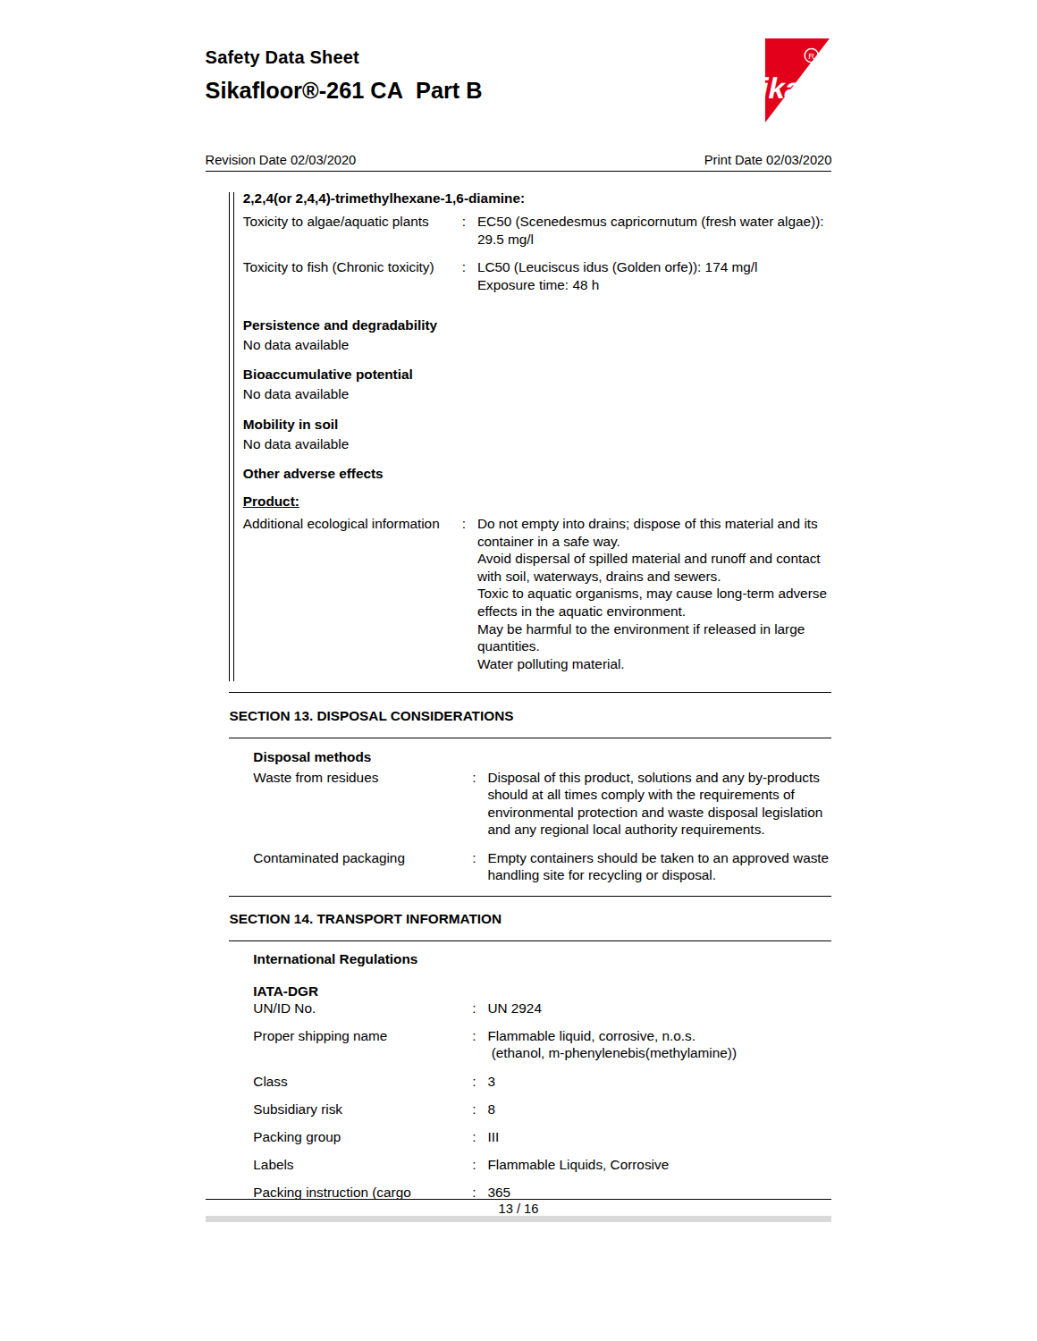Safety Data Sheet
Sikafloor®-261 CA Part B
Sika R
Revision Date 02/03/2020 Print Date 02/03/2020
2,2,4(or 2,4,4)-trimethylhexane-1,6-diamine:
| Toxicity to algae/aquatic plants | : | EC50 (Scenedesmus capricornutum (fresh water algae)): 29.5 mg/l |
| Toxicity to fish (Chronic toxicity) | : | LC50 (Leuciscus idus (Golden orfe)): 174 mg/l Exposure time: 48 h |
Persistence and degradability
No data available
Bioaccumulative potential
No data available
Mobility in soil
No data available
Other adverse effects
Product:
| Additional ecological information | : | Do not empty into drains; dispose of this material and its container in a safe way. Avoid dispersal of spilled material and runoff and contact with soil, waterways, drains and sewers. Toxic to aquatic organisms, may cause long-term adverse effects in the aquatic environment. May be harmful to the environment if released in large quantities. Water polluting material. |
SECTION 13. DISPOSAL CONSIDERATIONS
Disposal methods
| Waste from residues | : | Disposal of this product, solutions and any by-products should at all times comply with the requirements of environmental protection and waste disposal legislation and any regional local authority requirements. |
| Contaminated packaging | : | Empty containers should be taken to an approved waste handling site for recycling or disposal. |
SECTION 14. TRANSPORT INFORMATION
International Regulations
IATA-DGR
| UN/ID No. | : | UN 2924 |
| Proper shipping name | : | Flammable liquid, corrosive, n.o.s. (ethanol, m-phenylenebis(methylamine)) |
| Class | : | 3 |
| Subsidiary risk | : | 8 |
| Packing group | : | III |
| Labels | : | Flammable Liquids, Corrosive |
| Packing instruction (cargo | : | 365 |
13 / 16